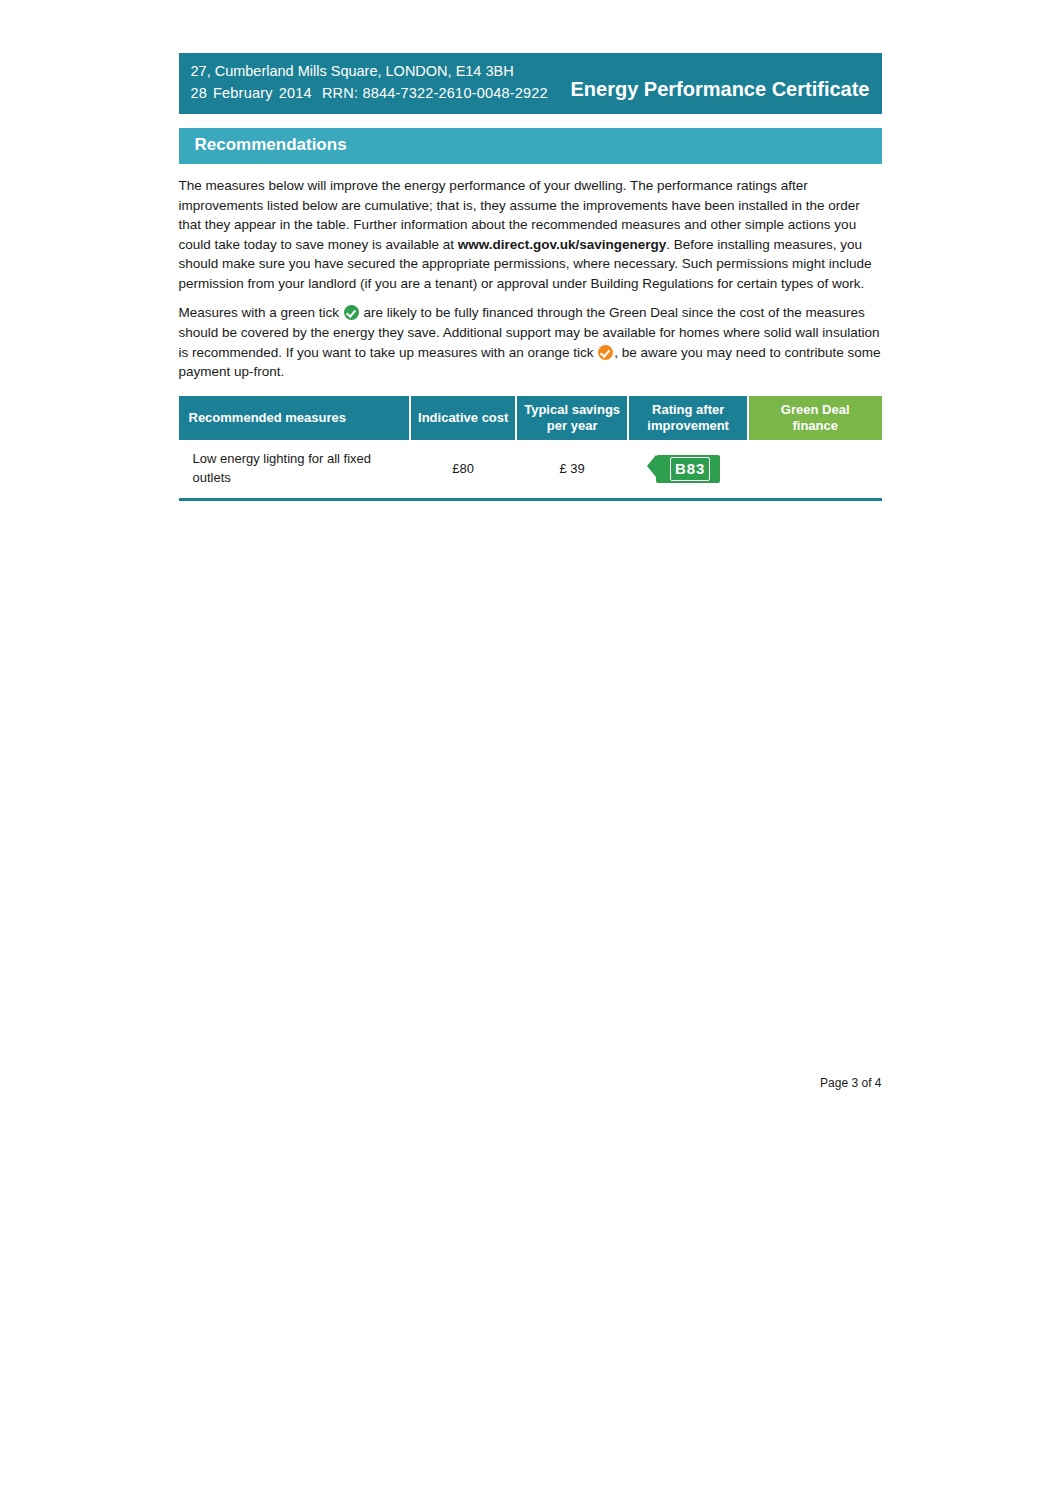27, Cumberland Mills Square, LONDON, E14 3BH
28 February 2014 RRN: 8844-7322-2610-0048-2922
Energy Performance Certificate
Recommendations
The measures below will improve the energy performance of your dwelling. The performance ratings after improvements listed below are cumulative; that is, they assume the improvements have been installed in the order that they appear in the table. Further information about the recommended measures and other simple actions you could take today to save money is available at www.direct.gov.uk/savingenergy. Before installing measures, you should make sure you have secured the appropriate permissions, where necessary. Such permissions might include permission from your landlord (if you are a tenant) or approval under Building Regulations for certain types of work.
Measures with a green tick are likely to be fully financed through the Green Deal since the cost of the measures should be covered by the energy they save. Additional support may be available for homes where solid wall insulation is recommended. If you want to take up measures with an orange tick , be aware you may need to contribute some payment up-front.
| Recommended measures | Indicative cost | Typical savings per year | Rating after improvement | Green Deal finance |
| --- | --- | --- | --- | --- |
| Low energy lighting for all fixed outlets | £80 | £ 39 | B83 | |
Page 3 of 4